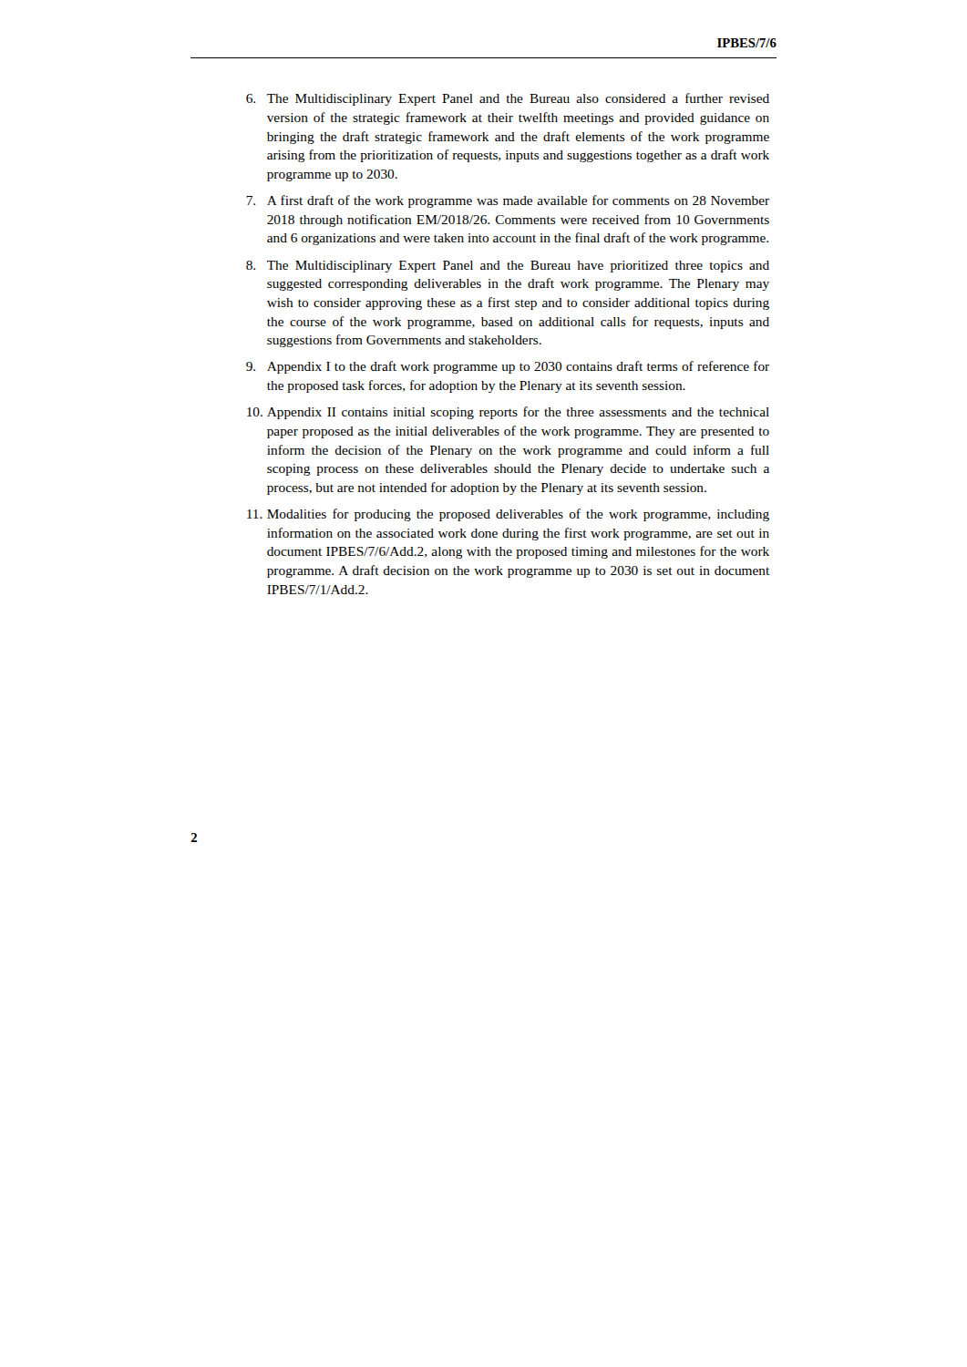IPBES/7/6
6. The Multidisciplinary Expert Panel and the Bureau also considered a further revised version of the strategic framework at their twelfth meetings and provided guidance on bringing the draft strategic framework and the draft elements of the work programme arising from the prioritization of requests, inputs and suggestions together as a draft work programme up to 2030.
7. A first draft of the work programme was made available for comments on 28 November 2018 through notification EM/2018/26. Comments were received from 10 Governments and 6 organizations and were taken into account in the final draft of the work programme.
8. The Multidisciplinary Expert Panel and the Bureau have prioritized three topics and suggested corresponding deliverables in the draft work programme. The Plenary may wish to consider approving these as a first step and to consider additional topics during the course of the work programme, based on additional calls for requests, inputs and suggestions from Governments and stakeholders.
9. Appendix I to the draft work programme up to 2030 contains draft terms of reference for the proposed task forces, for adoption by the Plenary at its seventh session.
10. Appendix II contains initial scoping reports for the three assessments and the technical paper proposed as the initial deliverables of the work programme. They are presented to inform the decision of the Plenary on the work programme and could inform a full scoping process on these deliverables should the Plenary decide to undertake such a process, but are not intended for adoption by the Plenary at its seventh session.
11. Modalities for producing the proposed deliverables of the work programme, including information on the associated work done during the first work programme, are set out in document IPBES/7/6/Add.2, along with the proposed timing and milestones for the work programme. A draft decision on the work programme up to 2030 is set out in document IPBES/7/1/Add.2.
2